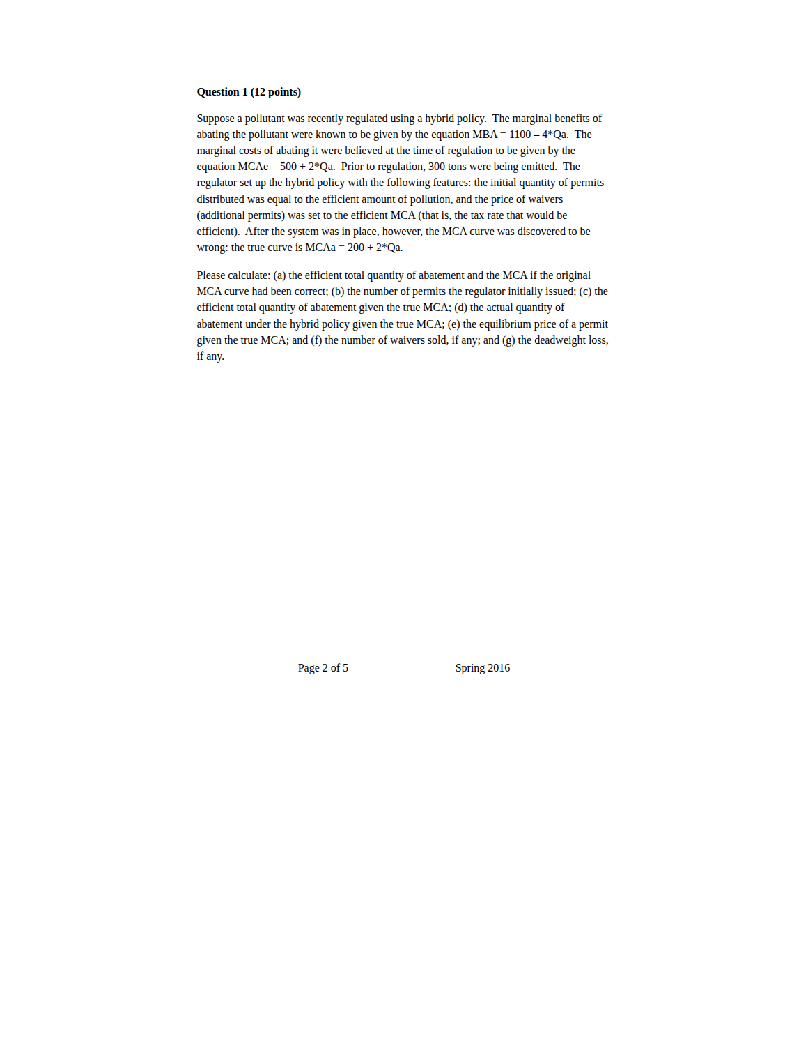Question 1 (12 points)
Suppose a pollutant was recently regulated using a hybrid policy. The marginal benefits of abating the pollutant were known to be given by the equation MBA = 1100 – 4*Qa. The marginal costs of abating it were believed at the time of regulation to be given by the equation MCAe = 500 + 2*Qa. Prior to regulation, 300 tons were being emitted. The regulator set up the hybrid policy with the following features: the initial quantity of permits distributed was equal to the efficient amount of pollution, and the price of waivers (additional permits) was set to the efficient MCA (that is, the tax rate that would be efficient). After the system was in place, however, the MCA curve was discovered to be wrong: the true curve is MCAa = 200 + 2*Qa.
Please calculate: (a) the efficient total quantity of abatement and the MCA if the original MCA curve had been correct; (b) the number of permits the regulator initially issued; (c) the efficient total quantity of abatement given the true MCA; (d) the actual quantity of abatement under the hybrid policy given the true MCA; (e) the equilibrium price of a permit given the true MCA; and (f) the number of waivers sold, if any; and (g) the deadweight loss, if any.
Page 2 of 5 Spring 2016